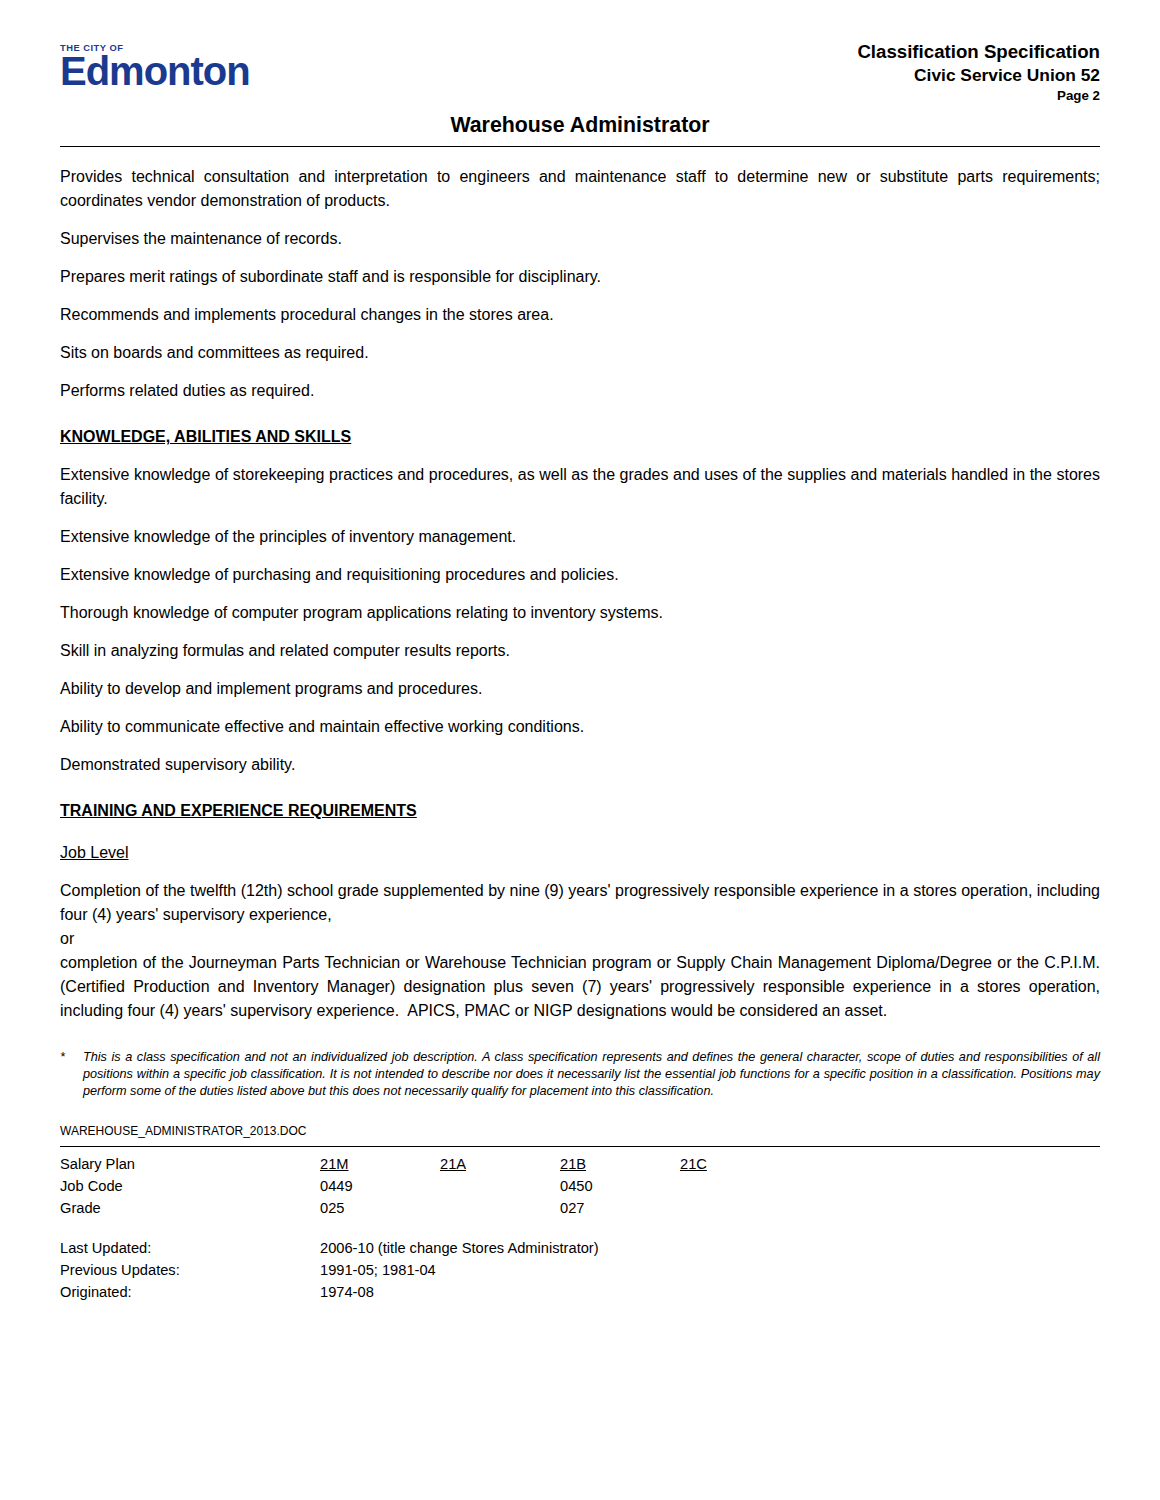THE CITY OF
Edmonton
Classification Specification
Civic Service Union 52
Page 2
Warehouse Administrator
Provides technical consultation and interpretation to engineers and maintenance staff to determine new or substitute parts requirements; coordinates vendor demonstration of products.
Supervises the maintenance of records.
Prepares merit ratings of subordinate staff and is responsible for disciplinary.
Recommends and implements procedural changes in the stores area.
Sits on boards and committees as required.
Performs related duties as required.
KNOWLEDGE, ABILITIES AND SKILLS
Extensive knowledge of storekeeping practices and procedures, as well as the grades and uses of the supplies and materials handled in the stores facility.
Extensive knowledge of the principles of inventory management.
Extensive knowledge of purchasing and requisitioning procedures and policies.
Thorough knowledge of computer program applications relating to inventory systems.
Skill in analyzing formulas and related computer results reports.
Ability to develop and implement programs and procedures.
Ability to communicate effective and maintain effective working conditions.
Demonstrated supervisory ability.
TRAINING AND EXPERIENCE REQUIREMENTS
Job Level
Completion of the twelfth (12th) school grade supplemented by nine (9) years' progressively responsible experience in a stores operation, including four (4) years' supervisory experience,
or
completion of the Journeyman Parts Technician or Warehouse Technician program or Supply Chain Management Diploma/Degree or the C.P.I.M. (Certified Production and Inventory Manager) designation plus seven (7) years' progressively responsible experience in a stores operation, including four (4) years' supervisory experience. APICS, PMAC or NIGP designations would be considered an asset.
*
This is a class specification and not an individualized job description. A class specification represents and defines the general character, scope of duties and responsibilities of all positions within a specific job classification. It is not intended to describe nor does it necessarily list the essential job functions for a specific position in a classification. Positions may perform some of the duties listed above but this does not necessarily qualify for placement into this classification.
WAREHOUSE_ADMINISTRATOR_2013.DOC
| Salary Plan | 21M | 21A | 21B | 21C |
| Job Code | 0449 | | 0450 | |
| Grade | 025 | | 027 | |
| Last Updated: | 2006-10 (title change Stores Administrator) |
| Previous Updates: | 1991-05; 1981-04 |
| Originated: | 1974-08 |